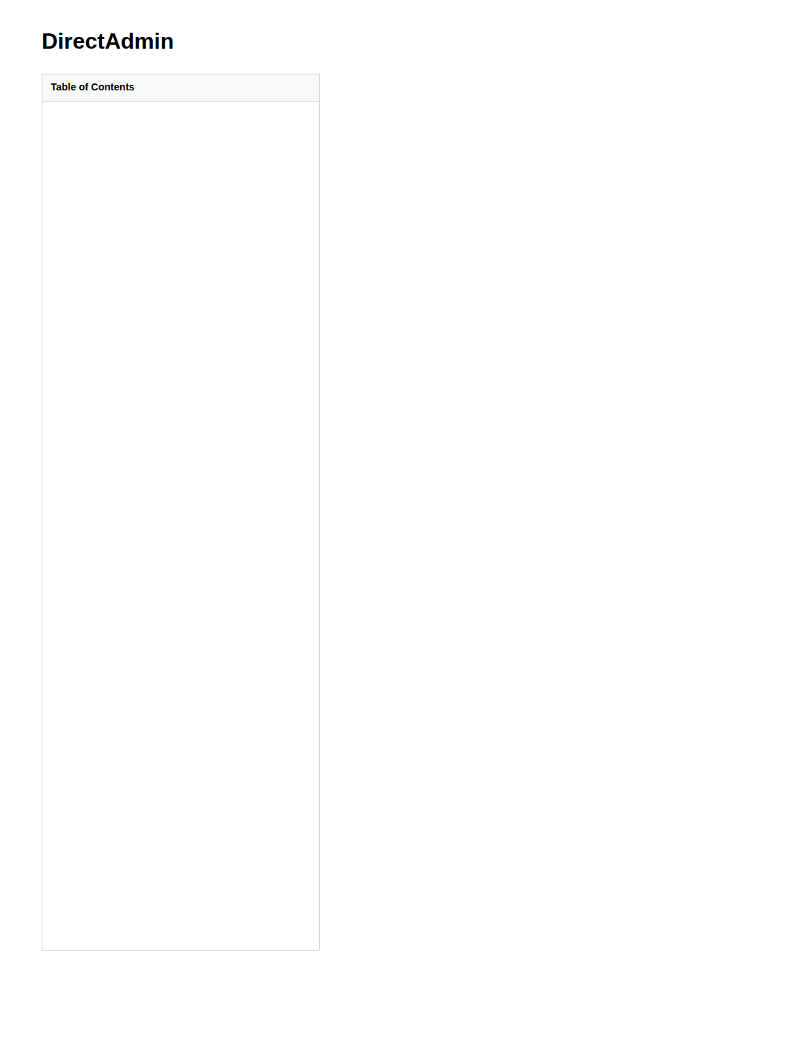DirectAdmin
Table of Contents